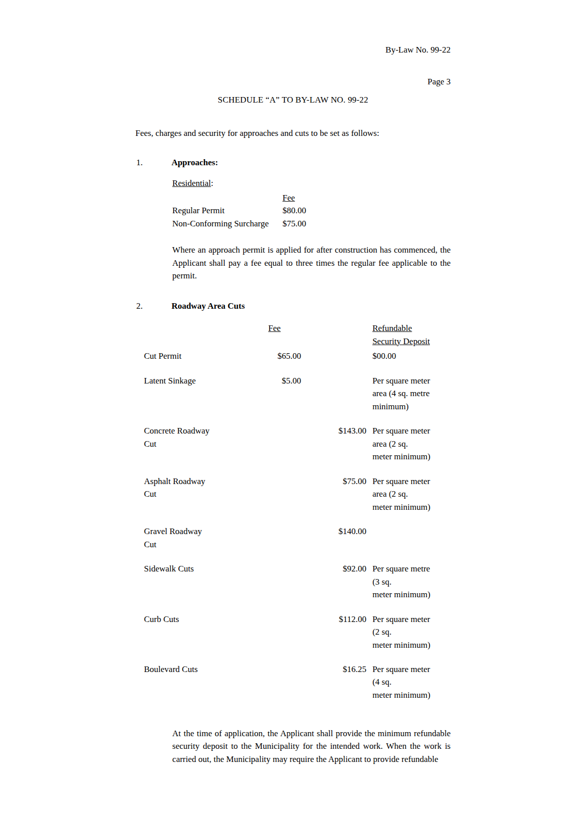By-Law No. 99-22
Page 3
SCHEDULE “A” TO BY-LAW NO. 99-22
Fees, charges and security for approaches and cuts to be set as follows:
1.
Approaches:
Residential:
| | Fee |
| Regular Permit | $80.00 |
| Non-Conforming Surcharge | $75.00 |
Where an approach permit is applied for after construction has commenced, the Applicant shall pay a fee equal to three times the regular fee applicable to the permit.
2.
Roadway Area Cuts
| | Fee | | Refundable Security Deposit |
| Cut Permit | $65.00 | | $00.00 |
| Latent Sinkage | $5.00 | | Per square meter area (4 sq. metre minimum) |
| Concrete Roadway Cut | | $143.00 | Per square meter area (2 sq. meter minimum) |
| Asphalt Roadway Cut | | $75.00 | Per square meter area (2 sq. meter minimum) |
| Gravel Roadway Cut | | $140.00 | |
| Sidewalk Cuts | | $92.00 | Per square metre (3 sq. meter minimum) |
| Curb Cuts | | $112.00 | Per square meter (2 sq. meter minimum) |
| Boulevard Cuts | | $16.25 | Per square meter (4 sq. meter minimum) |
At the time of application, the Applicant shall provide the minimum refundable security deposit to the Municipality for the intended work. When the work is carried out, the Municipality may require the Applicant to provide refundable